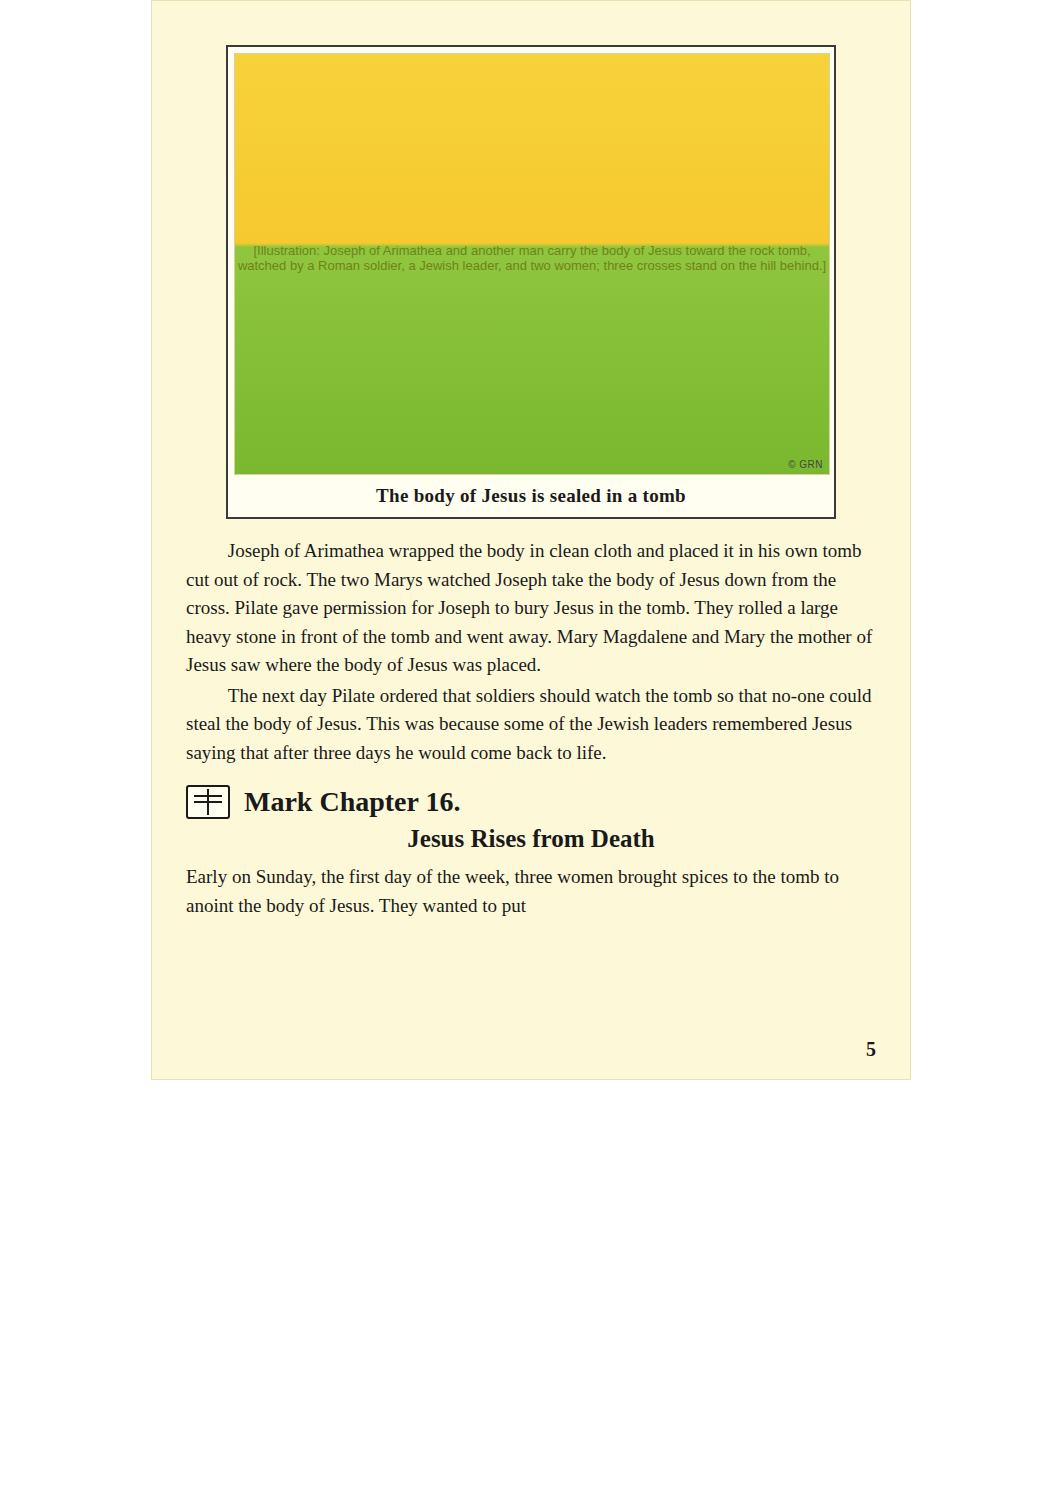[Illustration: Joseph of Arimathea and another man carry the body of Jesus toward the rock tomb, watched by a Roman soldier, a Jewish leader, and two women; three crosses stand on the hill behind.]
© GRN
The body of Jesus is sealed in a tomb
Joseph of Arimathea wrapped the body in clean cloth and placed it in his own tomb cut out of rock. The two Marys watched Joseph take the body of Jesus down from the cross. Pilate gave permission for Joseph to bury Jesus in the tomb. They rolled a large heavy stone in front of the tomb and went away. Mary Magdalene and Mary the mother of Jesus saw where the body of Jesus was placed.
The next day Pilate ordered that soldiers should watch the tomb so that no-one could steal the body of Jesus. This was because some of the Jewish leaders remembered Jesus saying that after three days he would come back to life.
Mark Chapter 16.
Jesus Rises from Death
Early on Sunday, the first day of the week, three women brought spices to the tomb to anoint the body of Jesus. They wanted to put
5